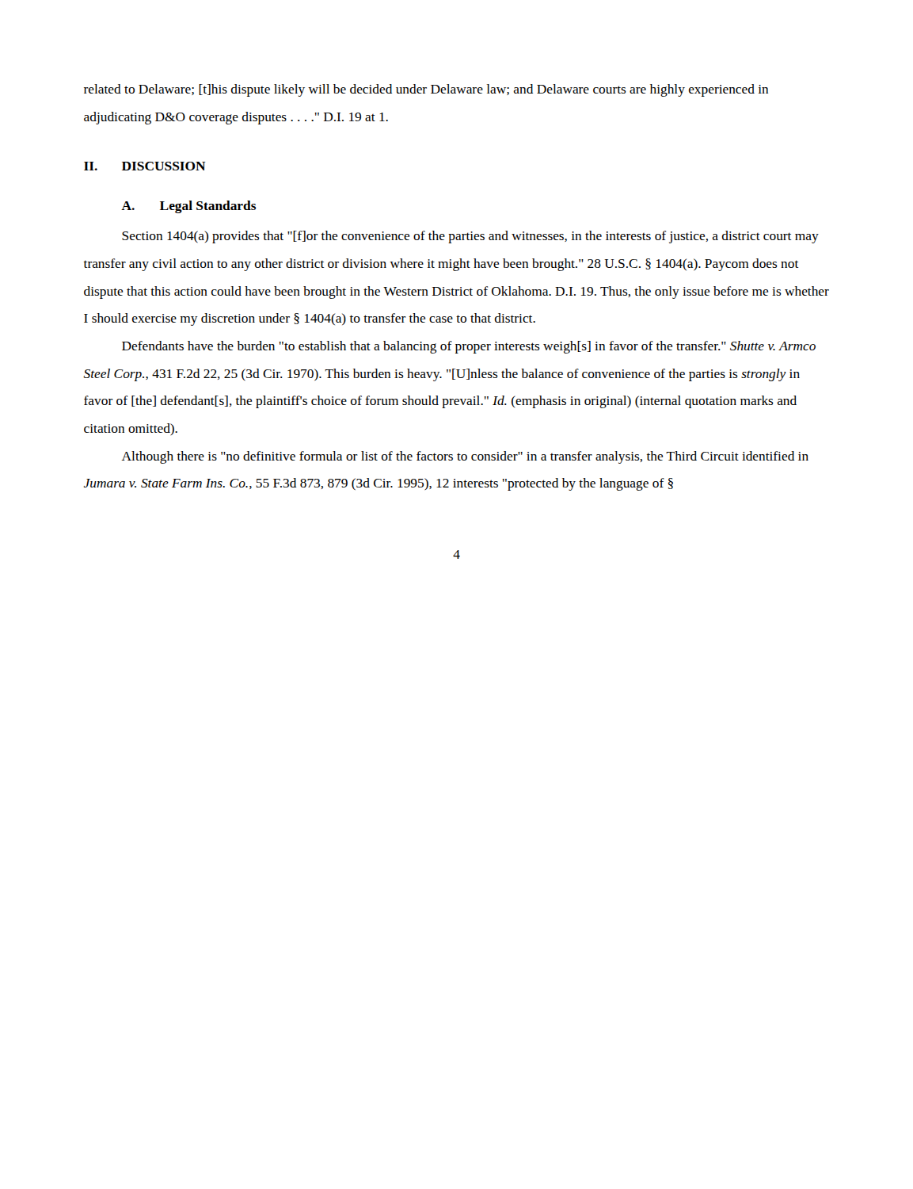related to Delaware; [t]his dispute likely will be decided under Delaware law; and Delaware courts are highly experienced in adjudicating D&O coverage disputes . . . ." D.I. 19 at 1.
II. DISCUSSION
A. Legal Standards
Section 1404(a) provides that "[f]or the convenience of the parties and witnesses, in the interests of justice, a district court may transfer any civil action to any other district or division where it might have been brought." 28 U.S.C. § 1404(a). Paycom does not dispute that this action could have been brought in the Western District of Oklahoma. D.I. 19. Thus, the only issue before me is whether I should exercise my discretion under § 1404(a) to transfer the case to that district.
Defendants have the burden "to establish that a balancing of proper interests weigh[s] in favor of the transfer." Shutte v. Armco Steel Corp., 431 F.2d 22, 25 (3d Cir. 1970). This burden is heavy. "[U]nless the balance of convenience of the parties is strongly in favor of [the] defendant[s], the plaintiff's choice of forum should prevail." Id. (emphasis in original) (internal quotation marks and citation omitted).
Although there is "no definitive formula or list of the factors to consider" in a transfer analysis, the Third Circuit identified in Jumara v. State Farm Ins. Co., 55 F.3d 873, 879 (3d Cir. 1995), 12 interests "protected by the language of §
4